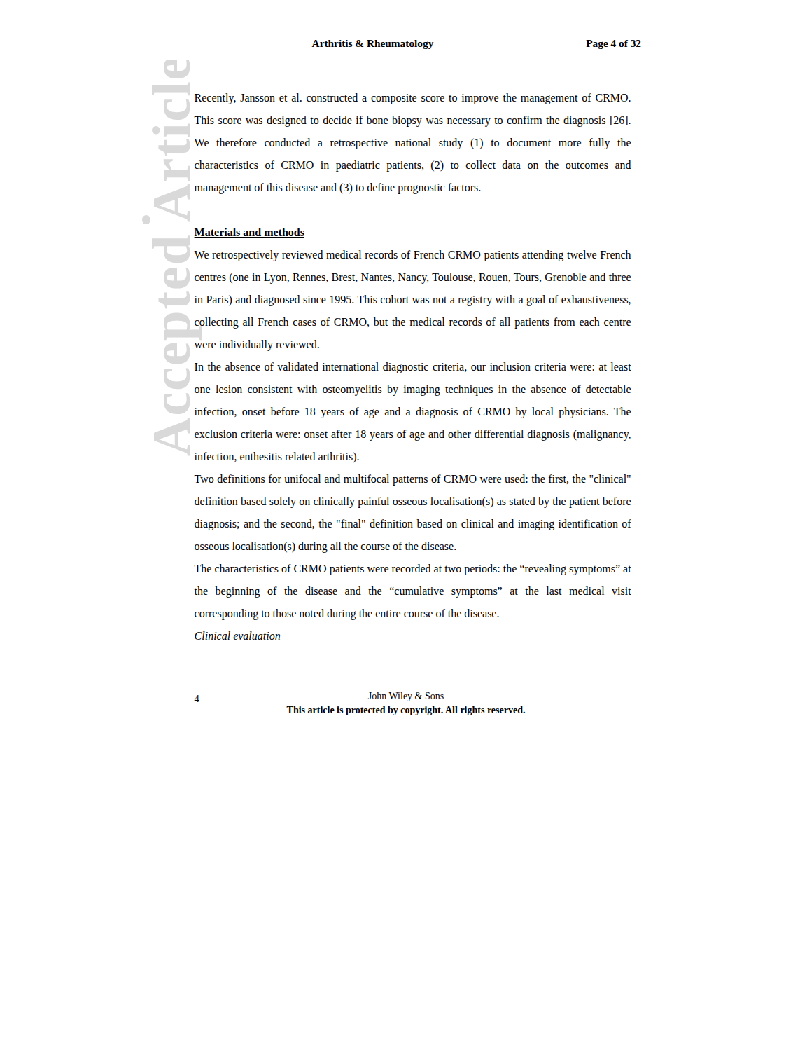Arthritis & Rheumatology Page 4 of 32
Accepted Article
Recently, Jansson et al. constructed a composite score to improve the management of CRMO. This score was designed to decide if bone biopsy was necessary to confirm the diagnosis [26]. We therefore conducted a retrospective national study (1) to document more fully the characteristics of CRMO in paediatric patients, (2) to collect data on the outcomes and management of this disease and (3) to define prognostic factors.
Materials and methods
We retrospectively reviewed medical records of French CRMO patients attending twelve French centres (one in Lyon, Rennes, Brest, Nantes, Nancy, Toulouse, Rouen, Tours, Grenoble and three in Paris) and diagnosed since 1995. This cohort was not a registry with a goal of exhaustiveness, collecting all French cases of CRMO, but the medical records of all patients from each centre were individually reviewed.
In the absence of validated international diagnostic criteria, our inclusion criteria were: at least one lesion consistent with osteomyelitis by imaging techniques in the absence of detectable infection, onset before 18 years of age and a diagnosis of CRMO by local physicians. The exclusion criteria were: onset after 18 years of age and other differential diagnosis (malignancy, infection, enthesitis related arthritis).
Two definitions for unifocal and multifocal patterns of CRMO were used: the first, the "clinical" definition based solely on clinically painful osseous localisation(s) as stated by the patient before diagnosis; and the second, the "final" definition based on clinical and imaging identification of osseous localisation(s) during all the course of the disease.
The characteristics of CRMO patients were recorded at two periods: the “revealing symptoms” at the beginning of the disease and the “cumulative symptoms” at the last medical visit corresponding to those noted during the entire course of the disease.
Clinical evaluation
4
John Wiley & Sons
This article is protected by copyright. All rights reserved.